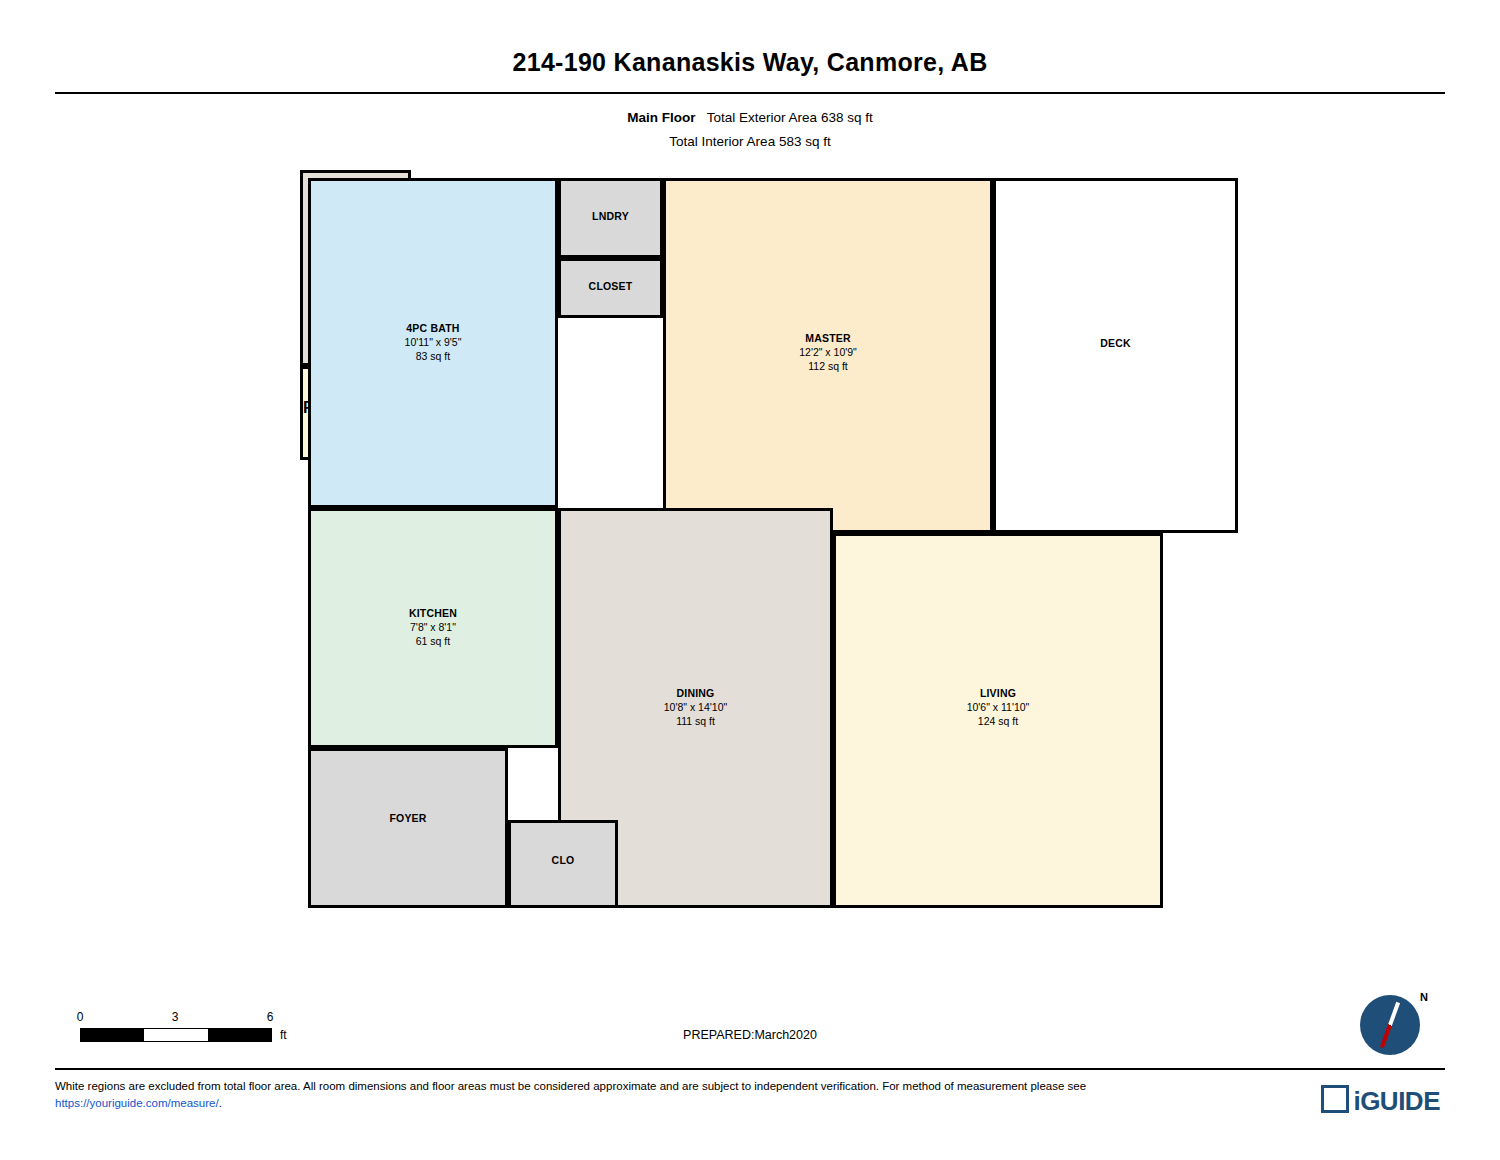214-190 Kananaskis Way, Canmore, AB
Main Floor Total Exterior Area 638 sq ft
Total Interior Area 583 sq ft
4PC BATH
10'11" x 9'5"
83 sq ft
LNDRY
CLOSET
MASTER
12'2" x 10'9"
112 sq ft
DECK
KITCHEN
7'8" x 8'1"
61 sq ft
DINING
10'8" x 14'10"
111 sq ft
LIVING
10'6" x 11'10"
124 sq ft
F/P
FOYER
CLO
0 3 6
ft
PREPARED:March2020
N
White regions are excluded from total floor area. All room dimensions and floor areas must be considered approximate and are subject to independent verification. For method of measurement please see https://youriguide.com/measure/.
iGUIDE